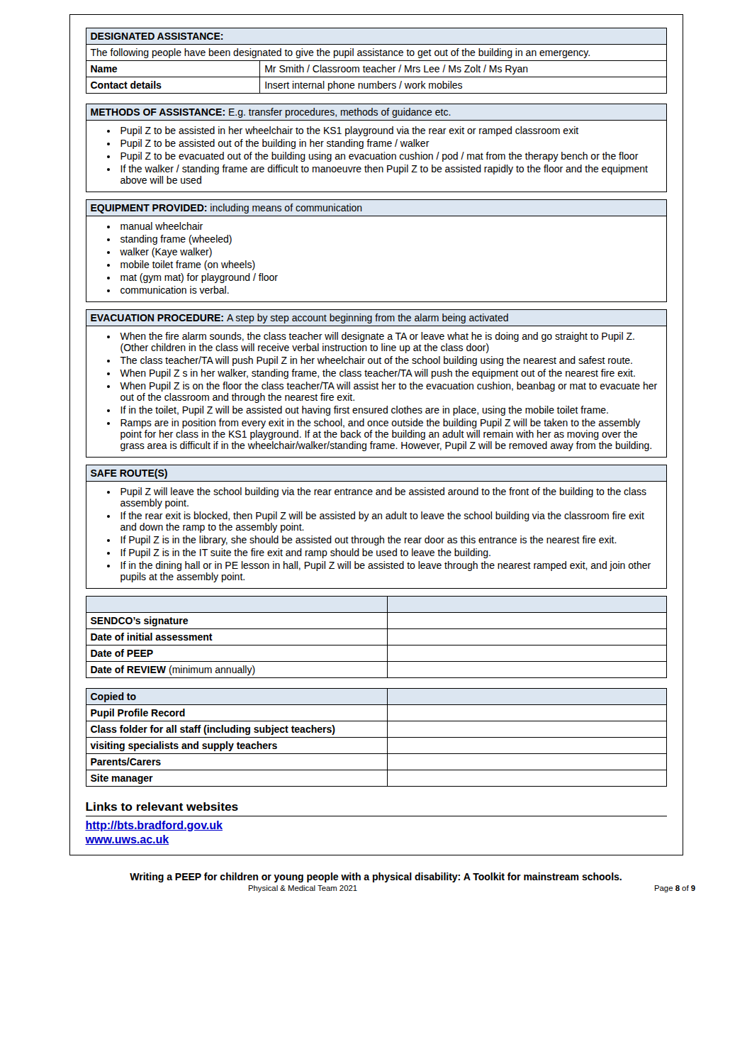| DESIGNATED ASSISTANCE: |
| The following people have been designated to give the pupil assistance to get out of the building in an emergency. |
| Name | Mr Smith / Classroom teacher / Mrs Lee / Ms Zolt / Ms Ryan |
| Contact details | Insert internal phone numbers / work mobiles |
| METHODS OF ASSISTANCE: E.g. transfer procedures, methods of guidance etc. |
Pupil Z to be assisted in her wheelchair to the KS1 playground via the rear exit or ramped classroom exit
Pupil Z to be assisted out of the building in her standing frame / walker
Pupil Z to be evacuated out of the building using an evacuation cushion / pod / mat from the therapy bench or the floor
If the walker / standing frame are difficult to manoeuvre then Pupil Z to be assisted rapidly to the floor and the equipment above will be used
| EQUIPMENT PROVIDED: including means of communication |
manual wheelchair
standing frame (wheeled)
walker (Kaye walker)
mobile toilet frame (on wheels)
mat (gym mat) for playground / floor
communication is verbal.
| EVACUATION PROCEDURE: A step by step account beginning from the alarm being activated |
When the fire alarm sounds, the class teacher will designate a TA or leave what he is doing and go straight to Pupil Z. (Other children in the class will receive verbal instruction to line up at the class door)
The class teacher/TA will push Pupil Z in her wheelchair out of the school building using the nearest and safest route.
When Pupil Z s in her walker, standing frame, the class teacher/TA will push the equipment out of the nearest fire exit.
When Pupil Z is on the floor the class teacher/TA will assist her to the evacuation cushion, beanbag or mat to evacuate her out of the classroom and through the nearest fire exit.
If in the toilet, Pupil Z will be assisted out having first ensured clothes are in place, using the mobile toilet frame.
Ramps are in position from every exit in the school, and once outside the building Pupil Z will be taken to the assembly point for her class in the KS1 playground. If at the back of the building an adult will remain with her as moving over the grass area is difficult if in the wheelchair/walker/standing frame. However, Pupil Z will be removed away from the building.
| SAFE ROUTE(S) |
Pupil Z will leave the school building via the rear entrance and be assisted around to the front of the building to the class assembly point.
If the rear exit is blocked, then Pupil Z will be assisted by an adult to leave the school building via the classroom fire exit and down the ramp to the assembly point.
If Pupil Z is in the library, she should be assisted out through the rear door as this entrance is the nearest fire exit.
If Pupil Z is in the IT suite the fire exit and ramp should be used to leave the building.
If in the dining hall or in PE lesson in hall, Pupil Z will be assisted to leave through the nearest ramped exit, and join other pupils at the assembly point.
| SENDCO’s signature | |
| Date of initial assessment | |
| Date of PEEP | |
| Date of REVIEW (minimum annually) | |
| Copied to | |
| Pupil Profile Record | |
| Class folder for all staff (including subject teachers) | |
| visiting specialists and supply teachers | |
| Parents/Carers | |
| Site manager | |
Links to relevant websites
http://bts.bradford.gov.uk www.uws.ac.uk
Writing a PEEP for children or young people with a physical disability: A Toolkit for mainstream schools.
Physical & Medical Team 2021 Page 8 of 9